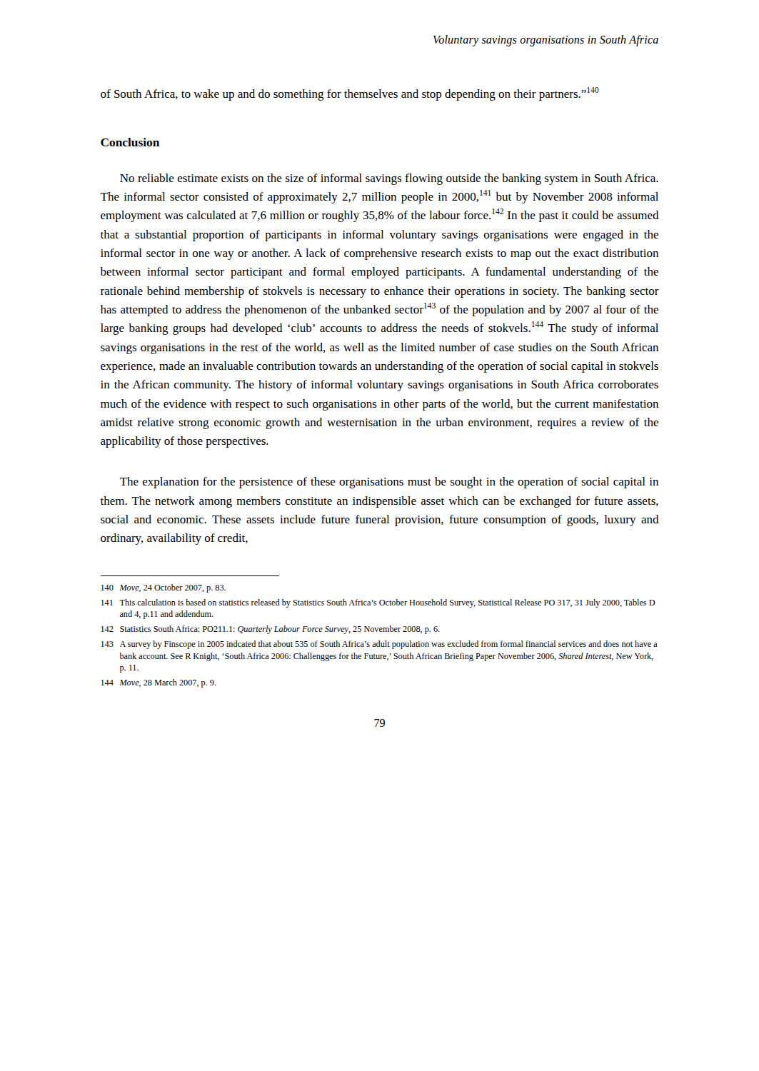Voluntary savings organisations in South Africa
of South Africa, to wake up and do something for themselves and stop depending on their partners.”140
Conclusion
No reliable estimate exists on the size of informal savings flowing outside the banking system in South Africa. The informal sector consisted of approximately 2,7 million people in 2000,141 but by November 2008 informal employment was calculated at 7,6 million or roughly 35,8% of the labour force.142 In the past it could be assumed that a substantial proportion of participants in informal voluntary savings organisations were engaged in the informal sector in one way or another. A lack of comprehensive research exists to map out the exact distribution between informal sector participant and formal employed participants. A fundamental understanding of the rationale behind membership of stokvels is necessary to enhance their operations in society. The banking sector has attempted to address the phenomenon of the unbanked sector143 of the population and by 2007 al four of the large banking groups had developed ‘club’ accounts to address the needs of stokvels.144 The study of informal savings organisations in the rest of the world, as well as the limited number of case studies on the South African experience, made an invaluable contribution towards an understanding of the operation of social capital in stokvels in the African community. The history of informal voluntary savings organisations in South Africa corroborates much of the evidence with respect to such organisations in other parts of the world, but the current manifestation amidst relative strong economic growth and westernisation in the urban environment, requires a review of the applicability of those perspectives.
The explanation for the persistence of these organisations must be sought in the operation of social capital in them. The network among members constitute an indispensible asset which can be exchanged for future assets, social and economic. These assets include future funeral provision, future consumption of goods, luxury and ordinary, availability of credit,
140 Move, 24 October 2007, p. 83.
141 This calculation is based on statistics released by Statistics South Africa’s October Household Survey, Statistical Release PO 317, 31 July 2000, Tables D and 4, p.11 and addendum.
142 Statistics South Africa: PO211.1: Quarterly Labour Force Survey, 25 November 2008, p. 6.
143 A survey by Finscope in 2005 indcated that about 535 of South Africa’s adult population was excluded from formal financial services and does not have a bank account. See R Knight, ‘South Africa 2006: Challengges for the Future,’ South African Briefing Paper November 2006, Shared Interest, New York, p. 11.
144 Move, 28 March 2007, p. 9.
79